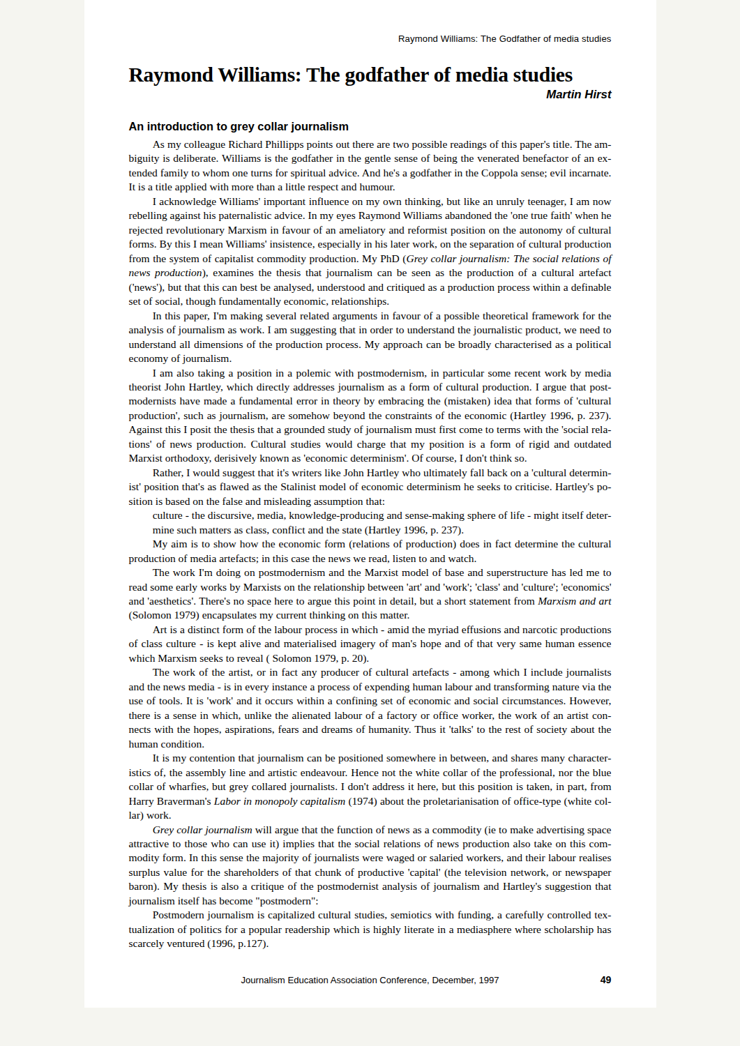Raymond Williams: The Godfather of media studies
Raymond Williams: The godfather of media studies
Martin Hirst
An introduction to grey collar journalism
As my colleague Richard Phillipps points out there are two possible readings of this paper's title. The ambiguity is deliberate. Williams is the godfather in the gentle sense of being the venerated benefactor of an extended family to whom one turns for spiritual advice. And he's a godfather in the Coppola sense; evil incarnate. It is a title applied with more than a little respect and humour.
I acknowledge Williams' important influence on my own thinking, but like an unruly teenager, I am now rebelling against his paternalistic advice. In my eyes Raymond Williams abandoned the 'one true faith' when he rejected revolutionary Marxism in favour of an ameliatory and reformist position on the autonomy of cultural forms. By this I mean Williams' insistence, especially in his later work, on the separation of cultural production from the system of capitalist commodity production. My PhD (Grey collar journalism: The social relations of news production), examines the thesis that journalism can be seen as the production of a cultural artefact ('news'), but that this can best be analysed, understood and critiqued as a production process within a definable set of social, though fundamentally economic, relationships.
In this paper, I'm making several related arguments in favour of a possible theoretical framework for the analysis of journalism as work. I am suggesting that in order to understand the journalistic product, we need to understand all dimensions of the production process. My approach can be broadly characterised as a political economy of journalism.
I am also taking a position in a polemic with postmodernism, in particular some recent work by media theorist John Hartley, which directly addresses journalism as a form of cultural production. I argue that postmodernists have made a fundamental error in theory by embracing the (mistaken) idea that forms of 'cultural production', such as journalism, are somehow beyond the constraints of the economic (Hartley 1996, p. 237). Against this I posit the thesis that a grounded study of journalism must first come to terms with the 'social relations' of news production. Cultural studies would charge that my position is a form of rigid and outdated Marxist orthodoxy, derisively known as 'economic determinism'. Of course, I don't think so.
Rather, I would suggest that it's writers like John Hartley who ultimately fall back on a 'cultural determinist' position that's as flawed as the Stalinist model of economic determinism he seeks to criticise. Hartley's position is based on the false and misleading assumption that:
culture - the discursive, media, knowledge-producing and sense-making sphere of life - might itself determine such matters as class, conflict and the state (Hartley 1996, p. 237).
My aim is to show how the economic form (relations of production) does in fact determine the cultural production of media artefacts; in this case the news we read, listen to and watch.
The work I'm doing on postmodernism and the Marxist model of base and superstructure has led me to read some early works by Marxists on the relationship between 'art' and 'work'; 'class' and 'culture'; 'economics' and 'aesthetics'. There's no space here to argue this point in detail, but a short statement from Marxism and art (Solomon 1979) encapsulates my current thinking on this matter.
Art is a distinct form of the labour process in which - amid the myriad effusions and narcotic productions of class culture - is kept alive and materialised imagery of man's hope and of that very same human essence which Marxism seeks to reveal ( Solomon 1979, p. 20).
The work of the artist, or in fact any producer of cultural artefacts - among which I include journalists and the news media - is in every instance a process of expending human labour and transforming nature via the use of tools. It is 'work' and it occurs within a confining set of economic and social circumstances. However, there is a sense in which, unlike the alienated labour of a factory or office worker, the work of an artist connects with the hopes, aspirations, fears and dreams of humanity. Thus it 'talks' to the rest of society about the human condition.
It is my contention that journalism can be positioned somewhere in between, and shares many characteristics of, the assembly line and artistic endeavour. Hence not the white collar of the professional, nor the blue collar of wharfies, but grey collared journalists. I don't address it here, but this position is taken, in part, from Harry Braverman's Labor in monopoly capitalism (1974) about the proletarianisation of office-type (white collar) work.
Grey collar journalism will argue that the function of news as a commodity (ie to make advertising space attractive to those who can use it) implies that the social relations of news production also take on this commodity form. In this sense the majority of journalists were waged or salaried workers, and their labour realises surplus value for the shareholders of that chunk of productive 'capital' (the television network, or newspaper baron). My thesis is also a critique of the postmodernist analysis of journalism and Hartley's suggestion that journalism itself has become "postmodern":
Postmodern journalism is capitalized cultural studies, semiotics with funding, a carefully controlled textualization of politics for a popular readership which is highly literate in a mediasphere where scholarship has scarcely ventured (1996, p.127).
Journalism Education Association Conference, December, 1997 49